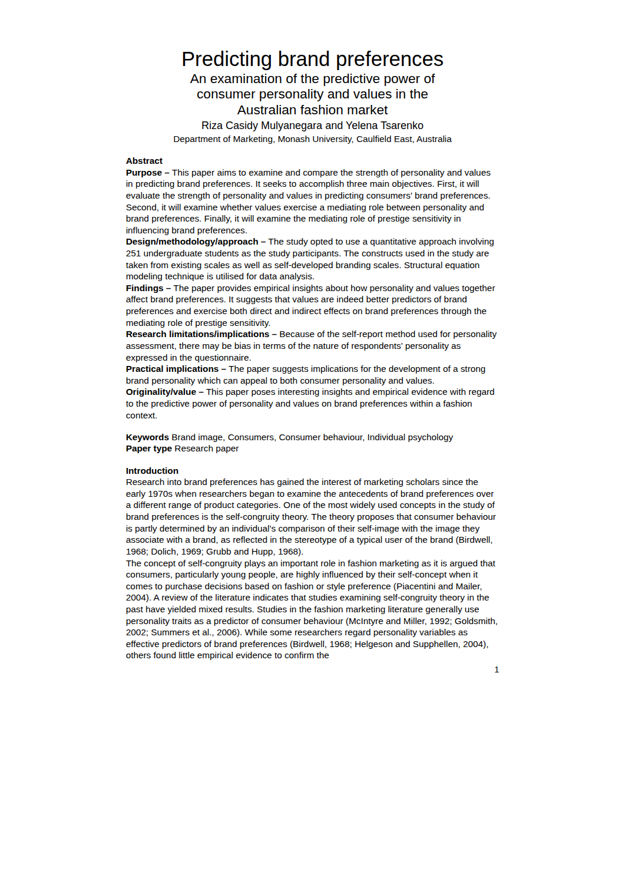Predicting brand preferences
An examination of the predictive power of
consumer personality and values in the
Australian fashion market
Riza Casidy Mulyanegara and Yelena Tsarenko
Department of Marketing, Monash University, Caulfield East, Australia
Abstract
Purpose – This paper aims to examine and compare the strength of personality and values in predicting brand preferences. It seeks to accomplish three main objectives. First, it will evaluate the strength of personality and values in predicting consumers’ brand preferences. Second, it will examine whether values exercise a mediating role between personality and brand preferences. Finally, it will examine the mediating role of prestige sensitivity in influencing brand preferences.
Design/methodology/approach – The study opted to use a quantitative approach involving 251 undergraduate students as the study participants. The constructs used in the study are taken from existing scales as well as self-developed branding scales. Structural equation modeling technique is utilised for data analysis.
Findings – The paper provides empirical insights about how personality and values together affect brand preferences. It suggests that values are indeed better predictors of brand preferences and exercise both direct and indirect effects on brand preferences through the mediating role of prestige sensitivity.
Research limitations/implications – Because of the self-report method used for personality assessment, there may be bias in terms of the nature of respondents’ personality as expressed in the questionnaire.
Practical implications – The paper suggests implications for the development of a strong brand personality which can appeal to both consumer personality and values.
Originality/value – This paper poses interesting insights and empirical evidence with regard to the predictive power of personality and values on brand preferences within a fashion context.
Keywords Brand image, Consumers, Consumer behaviour, Individual psychology
Paper type Research paper
Introduction
Research into brand preferences has gained the interest of marketing scholars since the early 1970s when researchers began to examine the antecedents of brand preferences over a different range of product categories. One of the most widely used concepts in the study of brand preferences is the self-congruity theory. The theory proposes that consumer behaviour is partly determined by an individual’s comparison of their self-image with the image they associate with a brand, as reflected in the stereotype of a typical user of the brand (Birdwell, 1968; Dolich, 1969; Grubb and Hupp, 1968).
The concept of self-congruity plays an important role in fashion marketing as it is argued that consumers, particularly young people, are highly influenced by their self-concept when it comes to purchase decisions based on fashion or style preference (Piacentini and Mailer, 2004). A review of the literature indicates that studies examining self-congruity theory in the past have yielded mixed results. Studies in the fashion marketing literature generally use personality traits as a predictor of consumer behaviour (McIntyre and Miller, 1992; Goldsmith, 2002; Summers et al., 2006). While some researchers regard personality variables as effective predictors of brand preferences (Birdwell, 1968; Helgeson and Supphellen, 2004), others found little empirical evidence to confirm the
1